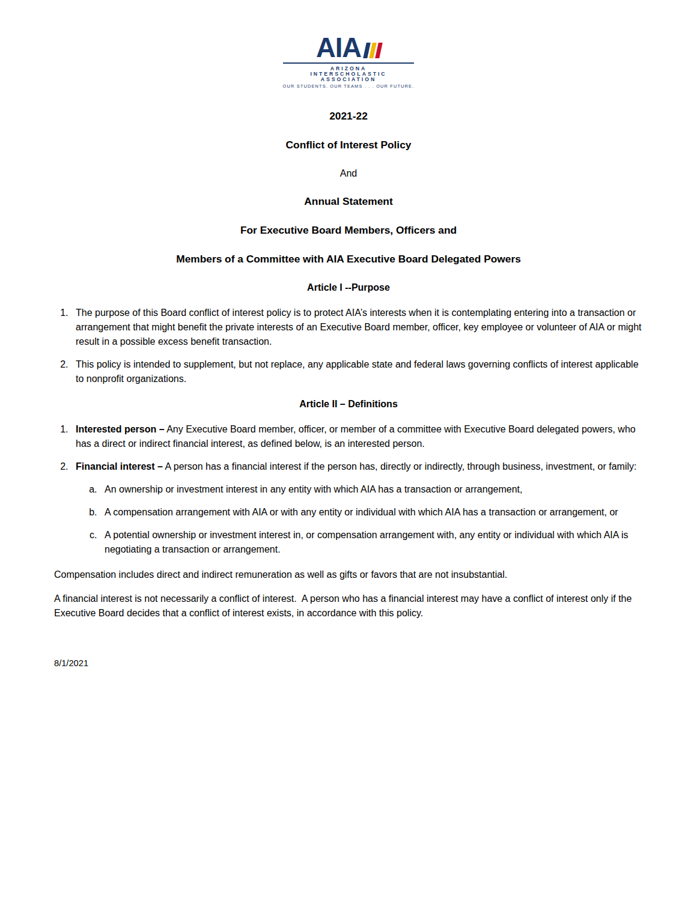AIA
Arizona
Interscholastic
Association
Our Students. Our Teams . . . Our Future.
2021-22
Conflict of Interest Policy
And
Annual Statement
For Executive Board Members, Officers and
Members of a Committee with AIA Executive Board Delegated Powers
Article I --Purpose
The purpose of this Board conflict of interest policy is to protect AIA’s interests when it is contemplating entering into a transaction or arrangement that might benefit the private interests of an Executive Board member, officer, key employee or volunteer of AIA or might result in a possible excess benefit transaction.
This policy is intended to supplement, but not replace, any applicable state and federal laws governing conflicts of interest applicable to nonprofit organizations.
Article II – Definitions
Interested person – Any Executive Board member, officer, or member of a committee with Executive Board delegated powers, who has a direct or indirect financial interest, as defined below, is an interested person.
Financial interest – A person has a financial interest if the person has, directly or indirectly, through business, investment, or family:
An ownership or investment interest in any entity with which AIA has a transaction or arrangement,
A compensation arrangement with AIA or with any entity or individual with which AIA has a transaction or arrangement, or
A potential ownership or investment interest in, or compensation arrangement with, any entity or individual with which AIA is negotiating a transaction or arrangement.
Compensation includes direct and indirect remuneration as well as gifts or favors that are not insubstantial.
A financial interest is not necessarily a conflict of interest. A person who has a financial interest may have a conflict of interest only if the Executive Board decides that a conflict of interest exists, in accordance with this policy.
8/1/2021